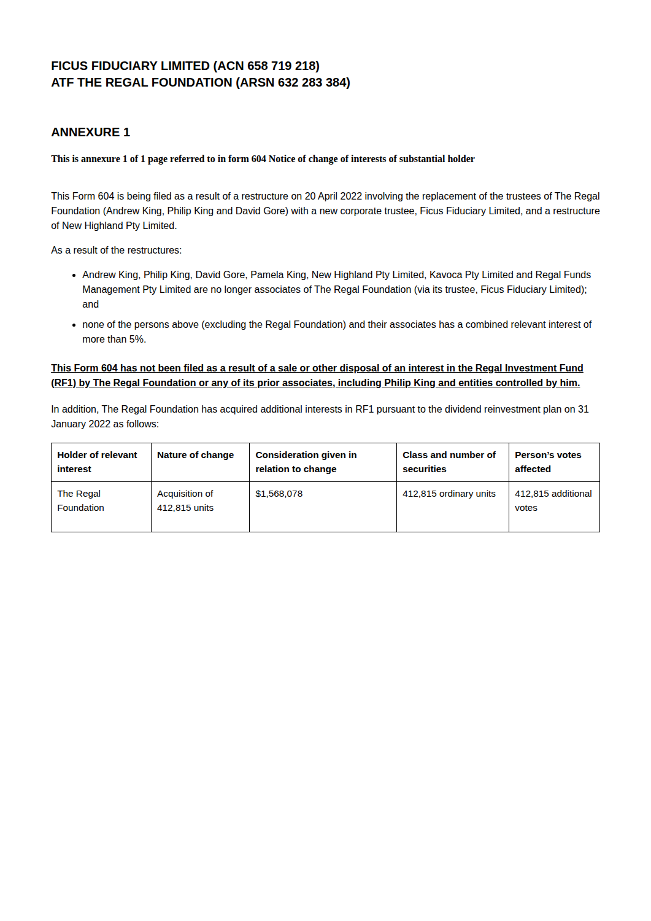FICUS FIDUCIARY LIMITED (ACN 658 719 218)
ATF THE REGAL FOUNDATION (ARSN 632 283 384)
ANNEXURE 1
This is annexure 1 of 1 page referred to in form 604 Notice of change of interests of substantial holder
This Form 604 is being filed as a result of a restructure on 20 April 2022 involving the replacement of the trustees of The Regal Foundation (Andrew King, Philip King and David Gore) with a new corporate trustee, Ficus Fiduciary Limited, and a restructure of New Highland Pty Limited.
As a result of the restructures:
Andrew King, Philip King, David Gore, Pamela King, New Highland Pty Limited, Kavoca Pty Limited and Regal Funds Management Pty Limited are no longer associates of The Regal Foundation (via its trustee, Ficus Fiduciary Limited); and
none of the persons above (excluding the Regal Foundation) and their associates has a combined relevant interest of more than 5%.
This Form 604 has not been filed as a result of a sale or other disposal of an interest in the Regal Investment Fund (RF1) by The Regal Foundation or any of its prior associates, including Philip King and entities controlled by him.
In addition, The Regal Foundation has acquired additional interests in RF1 pursuant to the dividend reinvestment plan on 31 January 2022 as follows:
| Holder of relevant interest | Nature of change | Consideration given in relation to change | Class and number of securities | Person’s votes affected |
| --- | --- | --- | --- | --- |
| The Regal Foundation | Acquisition of 412,815 units | $1,568,078 | 412,815 ordinary units | 412,815 additional votes |